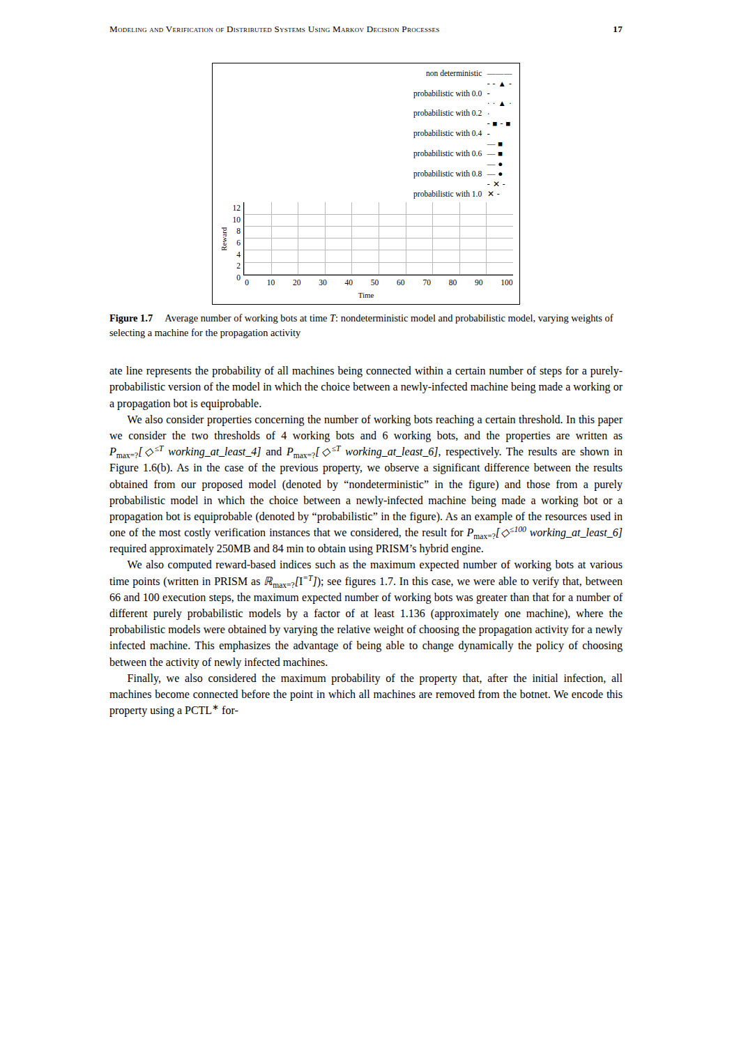Modeling and Verification of Distributed Systems Using Markov Decision Processes 17
non deterministic ———
probabilistic with 0.0 - - ▲ - -
probabilistic with 0.2 · · ▲ · ·
probabilistic with 0.4 - ■ - ■ -
probabilistic with 0.6 — ■ — ■
probabilistic with 0.8 — ● — ●
probabilistic with 1.0 - ✕ - ✕ -
Reward
12 10 8 6 4 2 0
0102030405060708090100
Time
Figure 1.7 Average number of working bots at time T: nondeterministic model and probabilistic model, varying weights of selecting a machine for the propagation activity
ate line represents the probability of all machines being connected within a certain number of steps for a purely-probabilistic version of the model in which the choice between a newly-infected machine being made a working or a propagation bot is equiprobable.
We also consider properties concerning the number of working bots reaching a certain threshold. In this paper we consider the two thresholds of 4 working bots and 6 working bots, and the properties are written as Pmax=?[◇≤T working_at_least_4] and Pmax=?[◇≤T working_at_least_6], respectively. The results are shown in Figure 1.6(b). As in the case of the previous property, we observe a significant difference between the results obtained from our proposed model (denoted by “nondeterministic” in the figure) and those from a purely probabilistic model in which the choice between a newly-infected machine being made a working bot or a propagation bot is equiprobable (denoted by “probabilistic” in the figure). As an example of the resources used in one of the most costly verification instances that we considered, the result for Pmax=?[◇≤100 working_at_least_6] required approximately 250MB and 84 min to obtain using PRISM’s hybrid engine.
We also computed reward-based indices such as the maximum expected number of working bots at various time points (written in PRISM as ℝmax=?[I=T]); see figures 1.7. In this case, we were able to verify that, between 66 and 100 execution steps, the maximum expected number of working bots was greater than that for a number of different purely probabilistic models by a factor of at least 1.136 (approximately one machine), where the probabilistic models were obtained by varying the relative weight of choosing the propagation activity for a newly infected machine. This emphasizes the advantage of being able to change dynamically the policy of choosing between the activity of newly infected machines.
Finally, we also considered the maximum probability of the property that, after the initial infection, all machines become connected before the point in which all machines are removed from the botnet. We encode this property using a PCTL∗ for-